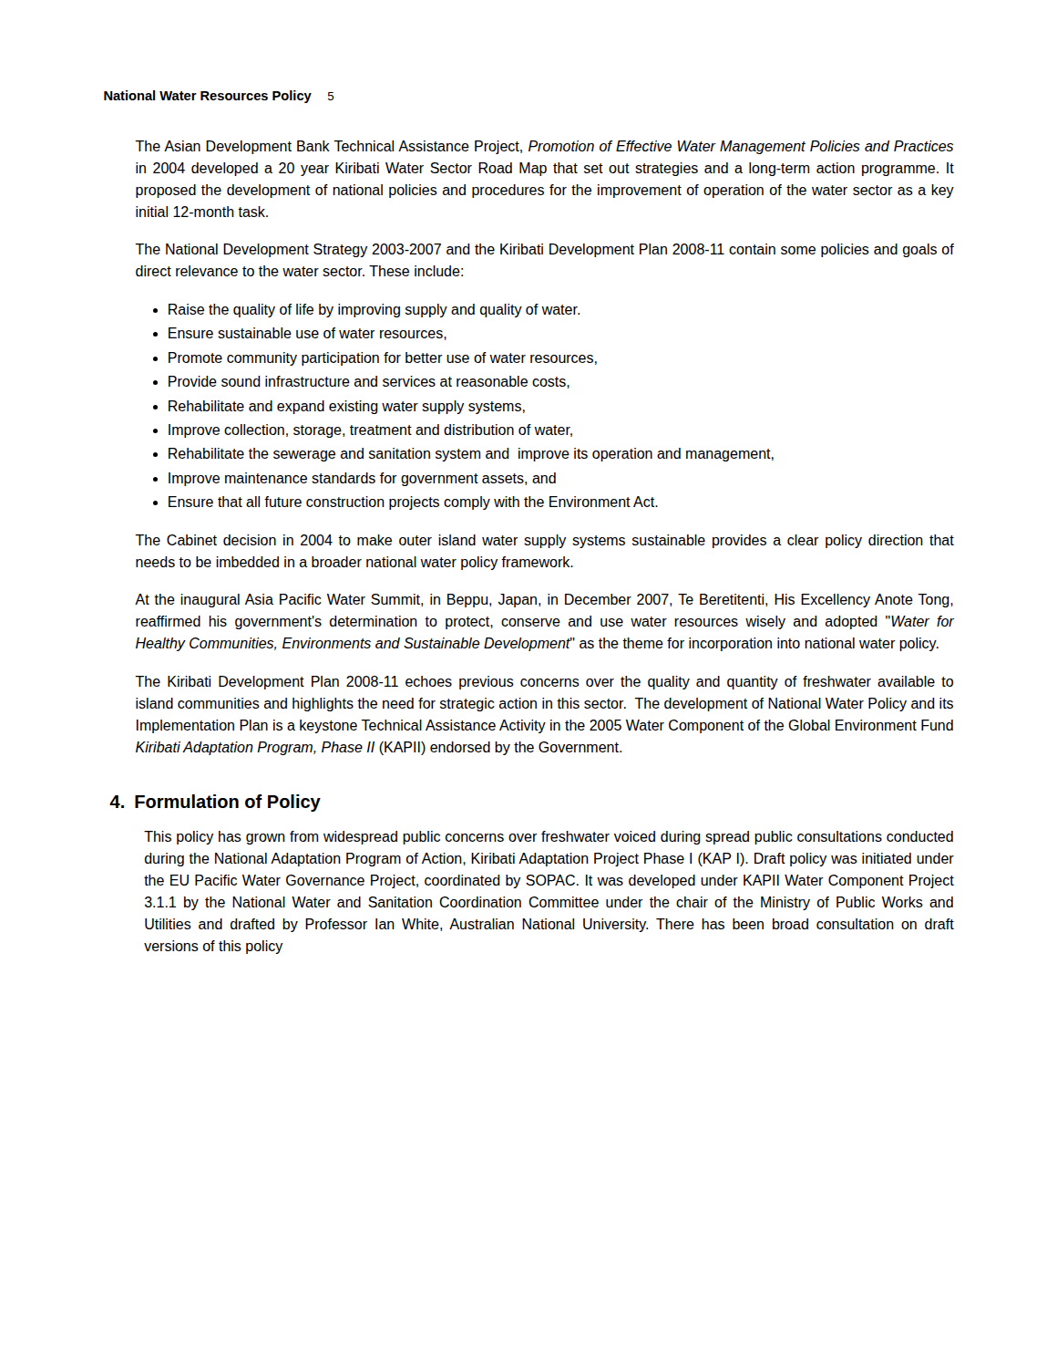National Water Resources Policy 5
The Asian Development Bank Technical Assistance Project, Promotion of Effective Water Management Policies and Practices in 2004 developed a 20 year Kiribati Water Sector Road Map that set out strategies and a long-term action programme. It proposed the development of national policies and procedures for the improvement of operation of the water sector as a key initial 12-month task.
The National Development Strategy 2003-2007 and the Kiribati Development Plan 2008-11 contain some policies and goals of direct relevance to the water sector. These include:
Raise the quality of life by improving supply and quality of water.
Ensure sustainable use of water resources,
Promote community participation for better use of water resources,
Provide sound infrastructure and services at reasonable costs,
Rehabilitate and expand existing water supply systems,
Improve collection, storage, treatment and distribution of water,
Rehabilitate the sewerage and sanitation system and improve its operation and management,
Improve maintenance standards for government assets, and
Ensure that all future construction projects comply with the Environment Act.
The Cabinet decision in 2004 to make outer island water supply systems sustainable provides a clear policy direction that needs to be imbedded in a broader national water policy framework.
At the inaugural Asia Pacific Water Summit, in Beppu, Japan, in December 2007, Te Beretitenti, His Excellency Anote Tong, reaffirmed his government's determination to protect, conserve and use water resources wisely and adopted "Water for Healthy Communities, Environments and Sustainable Development" as the theme for incorporation into national water policy.
The Kiribati Development Plan 2008-11 echoes previous concerns over the quality and quantity of freshwater available to island communities and highlights the need for strategic action in this sector. The development of National Water Policy and its Implementation Plan is a keystone Technical Assistance Activity in the 2005 Water Component of the Global Environment Fund Kiribati Adaptation Program, Phase II (KAPII) endorsed by the Government.
4. Formulation of Policy
This policy has grown from widespread public concerns over freshwater voiced during spread public consultations conducted during the National Adaptation Program of Action, Kiribati Adaptation Project Phase I (KAP I). Draft policy was initiated under the EU Pacific Water Governance Project, coordinated by SOPAC. It was developed under KAPII Water Component Project 3.1.1 by the National Water and Sanitation Coordination Committee under the chair of the Ministry of Public Works and Utilities and drafted by Professor Ian White, Australian National University. There has been broad consultation on draft versions of this policy